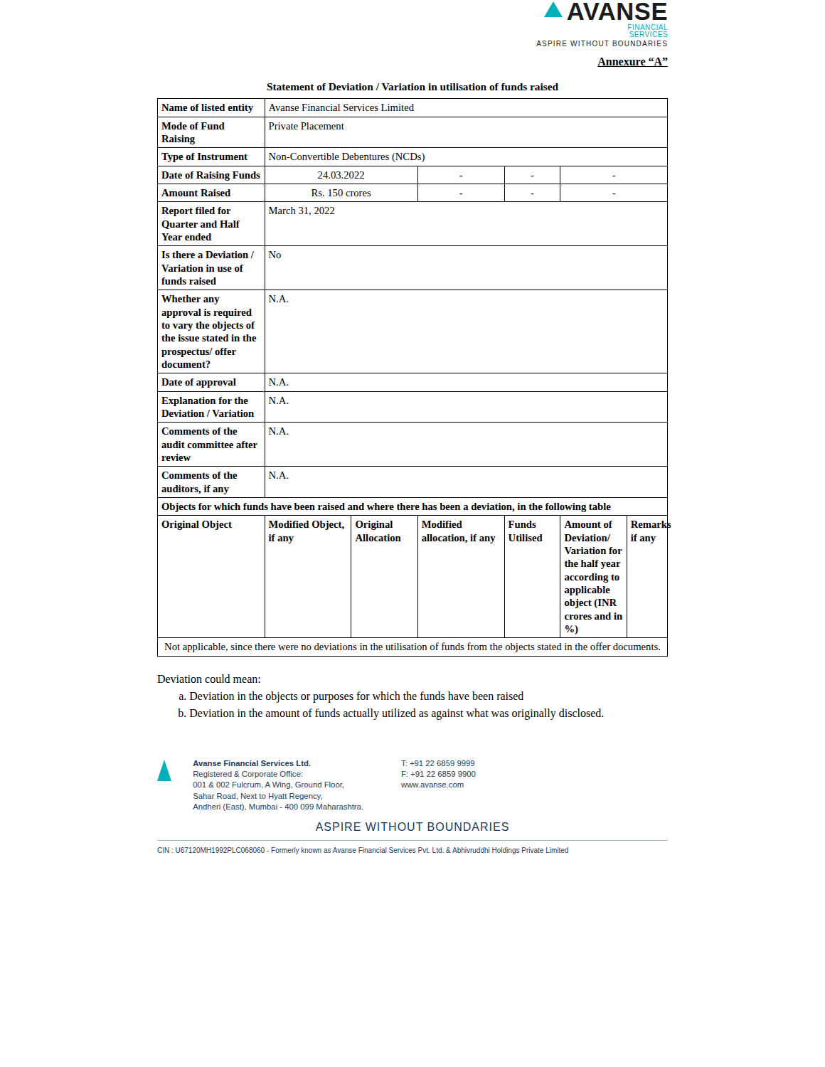AVANSE
FINANCIAL
SERVICES
ASPIRE WITHOUT BOUNDARIES
Annexure “A”
Statement of Deviation / Variation in utilisation of funds raised
| Name of listed entity | Avanse Financial Services Limited |
| Mode of Fund Raising | Private Placement |
| Type of Instrument | Non-Convertible Debentures (NCDs) |
| Date of Raising Funds | 24.03.2022 | - | - | - |
| Amount Raised | Rs. 150 crores | - | - | - |
| Report filed for Quarter and Half Year ended | March 31, 2022 |
| Is there a Deviation / Variation in use of funds raised | No |
| Whether any approval is required to vary the objects of the issue stated in the prospectus/ offer document? | N.A. |
| Date of approval | N.A. |
| Explanation for the Deviation / Variation | N.A. |
| Comments of the audit committee after review | N.A. |
| Comments of the auditors, if any | N.A. |
| Objects for which funds have been raised and where there has been a deviation, in the following table |
| Original Object | Modified Object, if any | Original Allocation | Modified allocation, if any | Funds Utilised | Amount of Deviation/ Variation for the half year according to applicable object (INR crores and in %) | Remarks if any |
| Not applicable, since there were no deviations in the utilisation of funds from the objects stated in the offer documents. |
Deviation could mean:
Deviation in the objects or purposes for which the funds have been raised
Deviation in the amount of funds actually utilized as against what was originally disclosed.
Avanse Financial Services Ltd.
Registered & Corporate Office:
001 & 002 Fulcrum, A Wing, Ground Floor,
Sahar Road, Next to Hyatt Regency,
Andheri (East), Mumbai - 400 099 Maharashtra.
T: +91 22 6859 9999
F: +91 22 6859 9900
www.avanse.com
ASPIRE WITHOUT BOUNDARIES
CIN : U67120MH1992PLC068060 - Formerly known as Avanse Financial Services Pvt. Ltd. & Abhivruddhi Holdings Private Limited